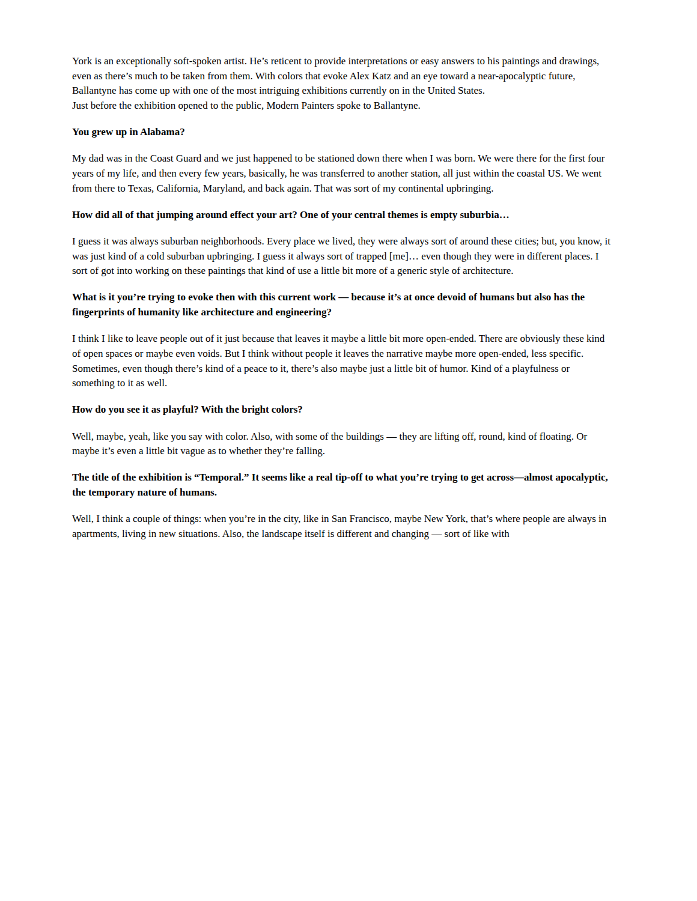York is an exceptionally soft-spoken artist. He’s reticent to provide interpretations or easy answers to his paintings and drawings, even as there’s much to be taken from them. With colors that evoke Alex Katz and an eye toward a near-apocalyptic future, Ballantyne has come up with one of the most intriguing exhibitions currently on in the United States.
Just before the exhibition opened to the public, Modern Painters spoke to Ballantyne.
You grew up in Alabama?
My dad was in the Coast Guard and we just happened to be stationed down there when I was born. We were there for the first four years of my life, and then every few years, basically, he was transferred to another station, all just within the coastal US. We went from there to Texas, California, Maryland, and back again. That was sort of my continental upbringing.
How did all of that jumping around effect your art? One of your central themes is empty suburbia…
I guess it was always suburban neighborhoods. Every place we lived, they were always sort of around these cities; but, you know, it was just kind of a cold suburban upbringing. I guess it always sort of trapped [me]… even though they were in different places. I sort of got into working on these paintings that kind of use a little bit more of a generic style of architecture.
What is it you’re trying to evoke then with this current work — because it’s at once devoid of humans but also has the fingerprints of humanity like architecture and engineering?
I think I like to leave people out of it just because that leaves it maybe a little bit more open-ended. There are obviously these kind of open spaces or maybe even voids. But I think without people it leaves the narrative maybe more open-ended, less specific. Sometimes, even though there’s kind of a peace to it, there’s also maybe just a little bit of humor. Kind of a playfulness or something to it as well.
How do you see it as playful? With the bright colors?
Well, maybe, yeah, like you say with color. Also, with some of the buildings — they are lifting off, round, kind of floating. Or maybe it’s even a little bit vague as to whether they’re falling.
The title of the exhibition is “Temporal.” It seems like a real tip-off to what you’re trying to get across—almost apocalyptic, the temporary nature of humans.
Well, I think a couple of things: when you’re in the city, like in San Francisco, maybe New York, that’s where people are always in apartments, living in new situations. Also, the landscape itself is different and changing — sort of like with